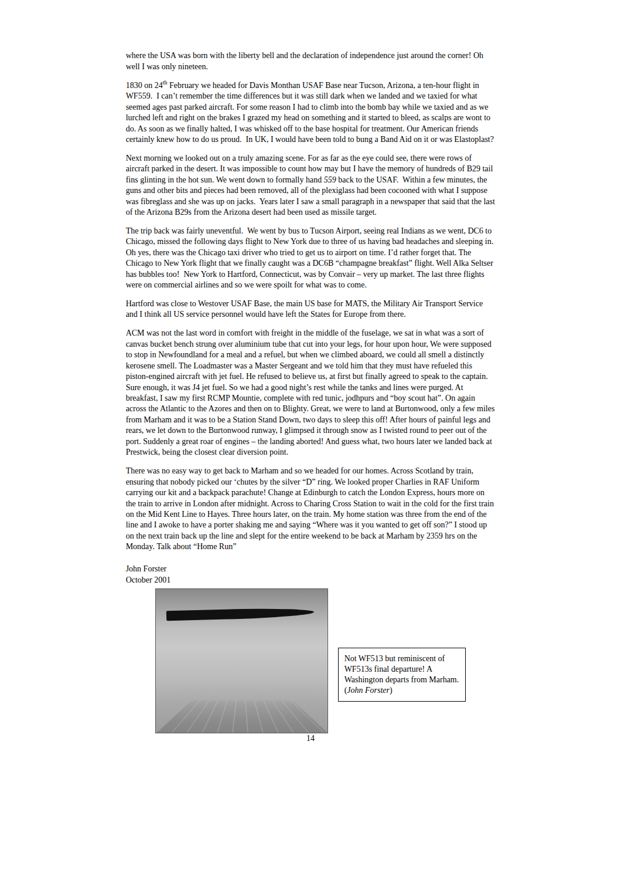where the USA was born with the liberty bell and the declaration of independence just around the corner! Oh well I was only nineteen.
1830 on 24th February we headed for Davis Monthan USAF Base near Tucson, Arizona, a ten-hour flight in WF559. I can’t remember the time differences but it was still dark when we landed and we taxied for what seemed ages past parked aircraft. For some reason I had to climb into the bomb bay while we taxied and as we lurched left and right on the brakes I grazed my head on something and it started to bleed, as scalps are wont to do. As soon as we finally halted, I was whisked off to the base hospital for treatment. Our American friends certainly knew how to do us proud. In UK, I would have been told to bung a Band Aid on it or was Elastoplast?
Next morning we looked out on a truly amazing scene. For as far as the eye could see, there were rows of aircraft parked in the desert. It was impossible to count how may but I have the memory of hundreds of B29 tail fins glinting in the hot sun. We went down to formally hand 559 back to the USAF. Within a few minutes, the guns and other bits and pieces had been removed, all of the plexiglass had been cocooned with what I suppose was fibreglass and she was up on jacks. Years later I saw a small paragraph in a newspaper that said that the last of the Arizona B29s from the Arizona desert had been used as missile target.
The trip back was fairly uneventful. We went by bus to Tucson Airport, seeing real Indians as we went, DC6 to Chicago, missed the following days flight to New York due to three of us having bad headaches and sleeping in. Oh yes, there was the Chicago taxi driver who tried to get us to airport on time. I’d rather forget that. The Chicago to New York flight that we finally caught was a DC6B “champagne breakfast” flight. Well Alka Seltser has bubbles too! New York to Hartford, Connecticut, was by Convair – very up market. The last three flights were on commercial airlines and so we were spoilt for what was to come.
Hartford was close to Westover USAF Base, the main US base for MATS, the Military Air Transport Service and I think all US service personnel would have left the States for Europe from there.
ACM was not the last word in comfort with freight in the middle of the fuselage, we sat in what was a sort of canvas bucket bench strung over aluminium tube that cut into your legs, for hour upon hour, We were supposed to stop in Newfoundland for a meal and a refuel, but when we climbed aboard, we could all smell a distinctly kerosene smell. The Loadmaster was a Master Sergeant and we told him that they must have refueled this piston-engined aircraft with jet fuel. He refused to believe us, at first but finally agreed to speak to the captain. Sure enough, it was J4 jet fuel. So we had a good night’s rest while the tanks and lines were purged. At breakfast, I saw my first RCMP Mountie, complete with red tunic, jodhpurs and “boy scout hat”. On again across the Atlantic to the Azores and then on to Blighty. Great, we were to land at Burtonwood, only a few miles from Marham and it was to be a Station Stand Down, two days to sleep this off! After hours of painful legs and rears, we let down to the Burtonwood runway, I glimpsed it through snow as I twisted round to peer out of the port. Suddenly a great roar of engines – the landing aborted! And guess what, two hours later we landed back at Prestwick, being the closest clear diversion point.
There was no easy way to get back to Marham and so we headed for our homes. Across Scotland by train, ensuring that nobody picked our ‘chutes by the silver “D” ring. We looked proper Charlies in RAF Uniform carrying our kit and a backpack parachute! Change at Edinburgh to catch the London Express, hours more on the train to arrive in London after midnight. Across to Charing Cross Station to wait in the cold for the first train on the Mid Kent Line to Hayes. Three hours later, on the train. My home station was three from the end of the line and I awoke to have a porter shaking me and saying “Where was it you wanted to get off son?” I stood up on the next train back up the line and slept for the entire weekend to be back at Marham by 2359 hrs on the Monday. Talk about “Home Run”
John Forster
October 2001
Not WF513 but reminiscent of WF513s final departure! A Washington departs from Marham.
(John Forster)
14